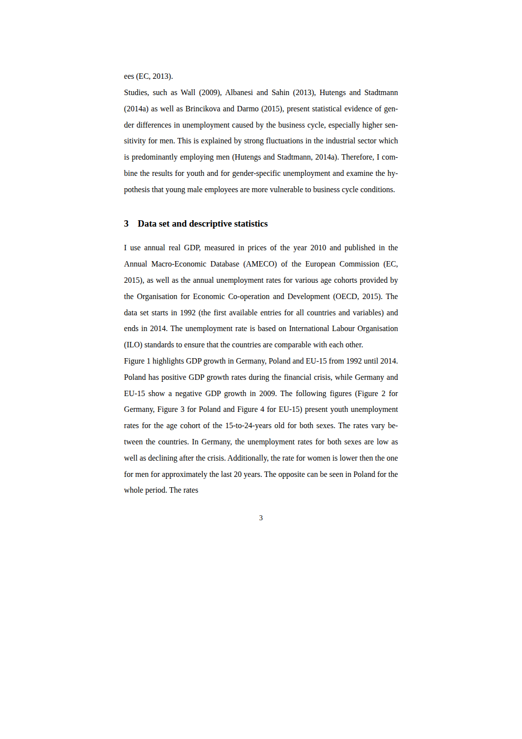ees (EC, 2013).
Studies, such as Wall (2009), Albanesi and Sahin (2013), Hutengs and Stadtmann (2014a) as well as Brincikova and Darmo (2015), present statistical evidence of gender differences in unemployment caused by the business cycle, especially higher sensitivity for men. This is explained by strong fluctuations in the industrial sector which is predominantly employing men (Hutengs and Stadtmann, 2014a). Therefore, I combine the results for youth and for gender-specific unemployment and examine the hypothesis that young male employees are more vulnerable to business cycle conditions.
3 Data set and descriptive statistics
I use annual real GDP, measured in prices of the year 2010 and published in the Annual Macro-Economic Database (AMECO) of the European Commission (EC, 2015), as well as the annual unemployment rates for various age cohorts provided by the Organisation for Economic Co-operation and Development (OECD, 2015). The data set starts in 1992 (the first available entries for all countries and variables) and ends in 2014. The unemployment rate is based on International Labour Organisation (ILO) standards to ensure that the countries are comparable with each other.
Figure 1 highlights GDP growth in Germany, Poland and EU-15 from 1992 until 2014. Poland has positive GDP growth rates during the financial crisis, while Germany and EU-15 show a negative GDP growth in 2009. The following figures (Figure 2 for Germany, Figure 3 for Poland and Figure 4 for EU-15) present youth unemployment rates for the age cohort of the 15-to-24-years old for both sexes. The rates vary between the countries. In Germany, the unemployment rates for both sexes are low as well as declining after the crisis. Additionally, the rate for women is lower then the one for men for approximately the last 20 years. The opposite can be seen in Poland for the whole period. The rates
3